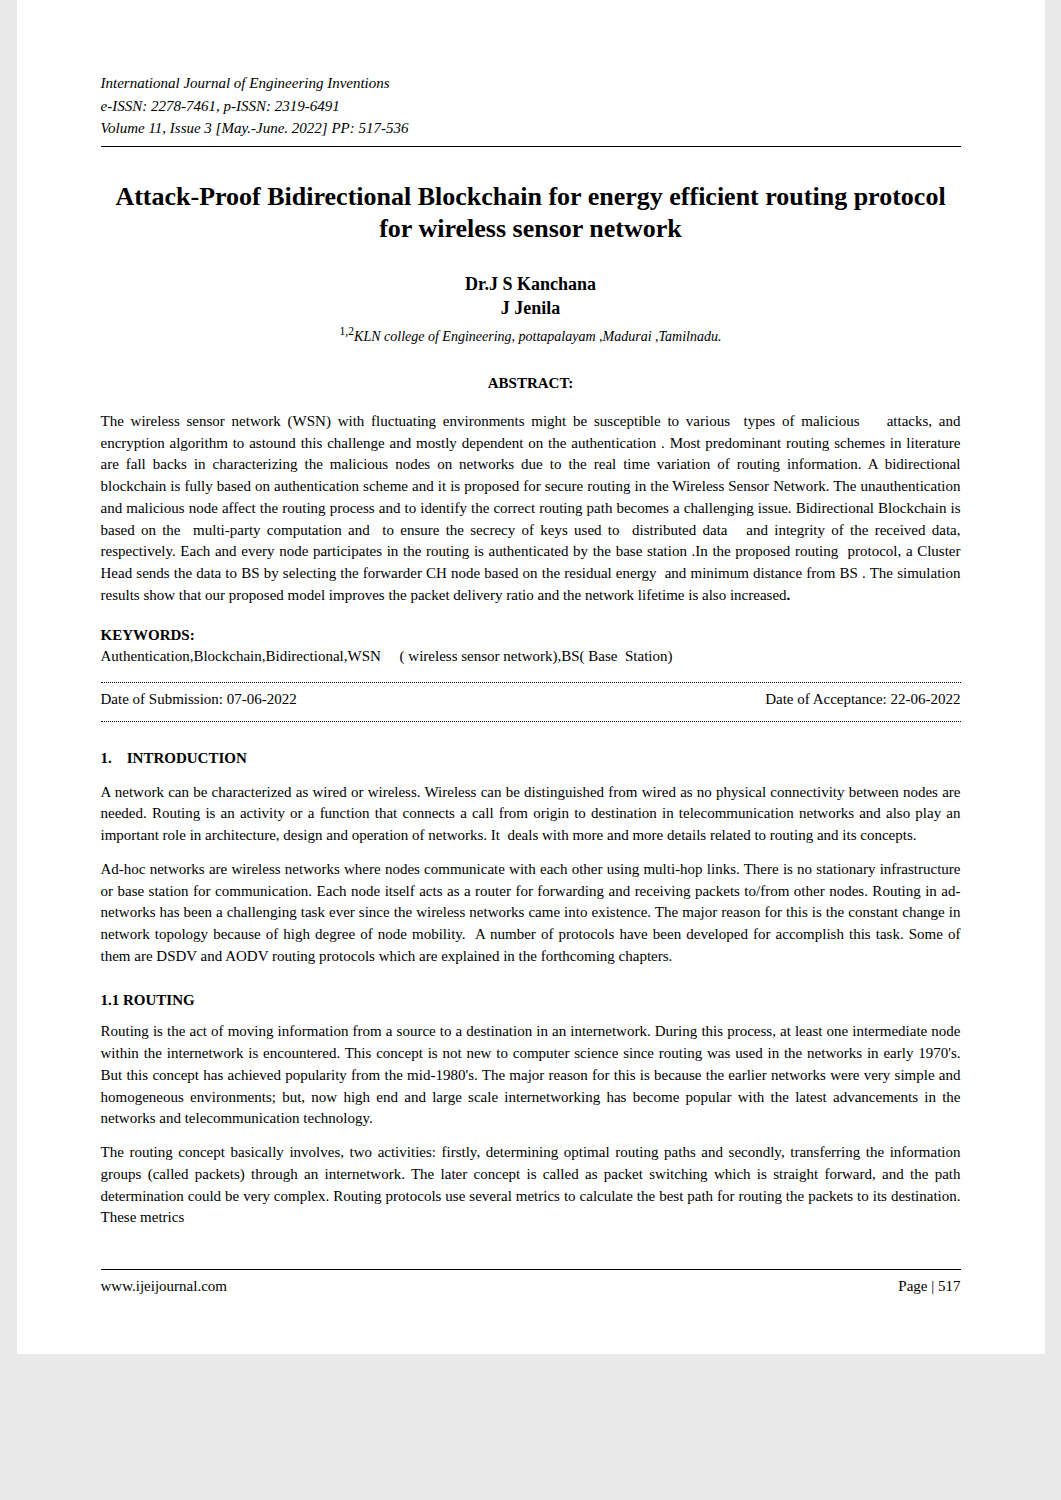International Journal of Engineering Inventions
e-ISSN: 2278-7461, p-ISSN: 2319-6491
Volume 11, Issue 3 [May.-June. 2022] PP: 517-536
Attack-Proof Bidirectional Blockchain for energy efficient routing protocol for wireless sensor network
Dr.J S Kanchana
J Jenila
1,2KLN college of Engineering, pottapalayam ,Madurai ,Tamilnadu.
ABSTRACT:
The wireless sensor network (WSN) with fluctuating environments might be susceptible to various types of malicious attacks, and encryption algorithm to astound this challenge and mostly dependent on the authentication . Most predominant routing schemes in literature are fall backs in characterizing the malicious nodes on networks due to the real time variation of routing information. A bidirectional blockchain is fully based on authentication scheme and it is proposed for secure routing in the Wireless Sensor Network. The unauthentication and malicious node affect the routing process and to identify the correct routing path becomes a challenging issue. Bidirectional Blockchain is based on the multi-party computation and to ensure the secrecy of keys used to distributed data and integrity of the received data, respectively. Each and every node participates in the routing is authenticated by the base station .In the proposed routing protocol, a Cluster Head sends the data to BS by selecting the forwarder CH node based on the residual energy and minimum distance from BS . The simulation results show that our proposed model improves the packet delivery ratio and the network lifetime is also increased.
KEYWORDS:
Authentication,Blockchain,Bidirectional,WSN ( wireless sensor network),BS( Base Station)
Date of Submission: 07-06-2022 Date of Acceptance: 22-06-2022
1. INTRODUCTION
A network can be characterized as wired or wireless. Wireless can be distinguished from wired as no physical connectivity between nodes are needed. Routing is an activity or a function that connects a call from origin to destination in telecommunication networks and also play an important role in architecture, design and operation of networks. It deals with more and more details related to routing and its concepts.
Ad-hoc networks are wireless networks where nodes communicate with each other using multi-hop links. There is no stationary infrastructure or base station for communication. Each node itself acts as a router for forwarding and receiving packets to/from other nodes. Routing in ad-networks has been a challenging task ever since the wireless networks came into existence. The major reason for this is the constant change in network topology because of high degree of node mobility. A number of protocols have been developed for accomplish this task. Some of them are DSDV and AODV routing protocols which are explained in the forthcoming chapters.
1.1 ROUTING
Routing is the act of moving information from a source to a destination in an internetwork. During this process, at least one intermediate node within the internetwork is encountered. This concept is not new to computer science since routing was used in the networks in early 1970's. But this concept has achieved popularity from the mid-1980's. The major reason for this is because the earlier networks were very simple and homogeneous environments; but, now high end and large scale internetworking has become popular with the latest advancements in the networks and telecommunication technology.
The routing concept basically involves, two activities: firstly, determining optimal routing paths and secondly, transferring the information groups (called packets) through an internetwork. The later concept is called as packet switching which is straight forward, and the path determination could be very complex. Routing protocols use several metrics to calculate the best path for routing the packets to its destination. These metrics
www.ijeijournal.com Page | 517